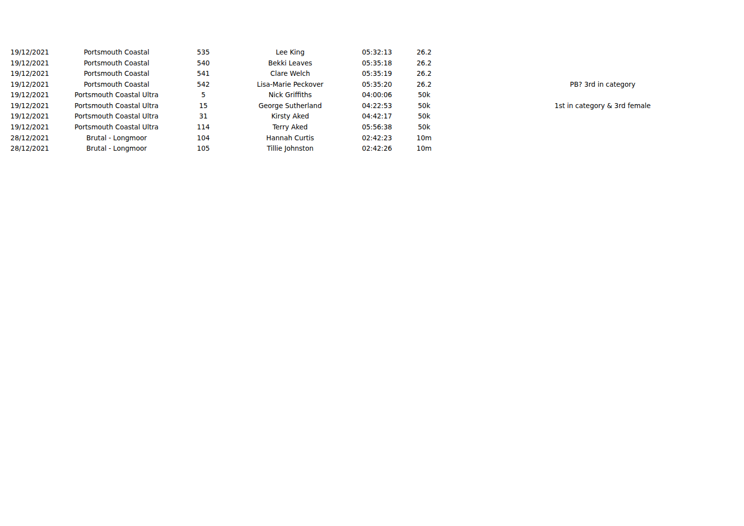| 19/12/2021 | Portsmouth Coastal | 535 | Lee King | 05:32:13 | 26.2 | |
| 19/12/2021 | Portsmouth Coastal | 540 | Bekki Leaves | 05:35:18 | 26.2 | |
| 19/12/2021 | Portsmouth Coastal | 541 | Clare Welch | 05:35:19 | 26.2 | |
| 19/12/2021 | Portsmouth Coastal | 542 | Lisa-Marie Peckover | 05:35:20 | 26.2 | PB? 3rd in category |
| 19/12/2021 | Portsmouth Coastal Ultra | 5 | Nick Griffiths | 04:00:06 | 50k | |
| 19/12/2021 | Portsmouth Coastal Ultra | 15 | George Sutherland | 04:22:53 | 50k | 1st in category & 3rd female |
| 19/12/2021 | Portsmouth Coastal Ultra | 31 | Kirsty Aked | 04:42:17 | 50k | |
| 19/12/2021 | Portsmouth Coastal Ultra | 114 | Terry Aked | 05:56:38 | 50k | |
| 28/12/2021 | Brutal - Longmoor | 104 | Hannah Curtis | 02:42:23 | 10m | |
| 28/12/2021 | Brutal - Longmoor | 105 | Tillie Johnston | 02:42:26 | 10m | |